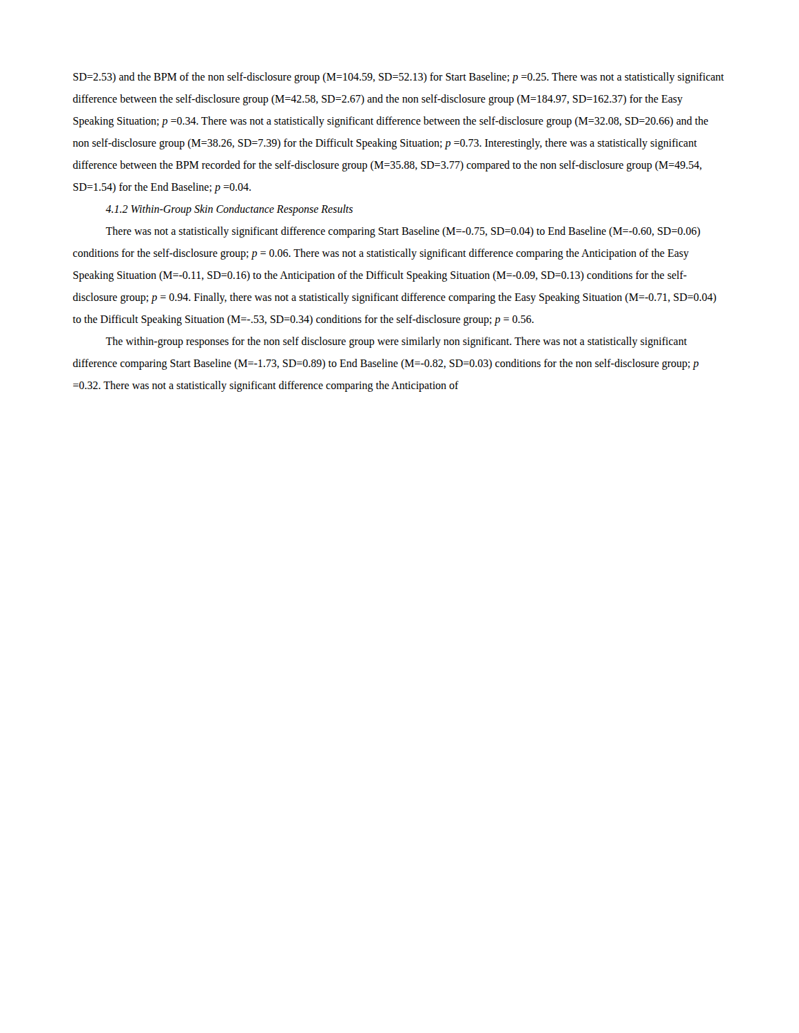SD=2.53) and the BPM of the non self-disclosure group (M=104.59, SD=52.13) for Start Baseline; p =0.25. There was not a statistically significant difference between the self-disclosure group (M=42.58, SD=2.67) and the non self-disclosure group (M=184.97, SD=162.37) for the Easy Speaking Situation; p =0.34. There was not a statistically significant difference between the self-disclosure group (M=32.08, SD=20.66) and the non self-disclosure group (M=38.26, SD=7.39) for the Difficult Speaking Situation; p =0.73. Interestingly, there was a statistically significant difference between the BPM recorded for the self-disclosure group (M=35.88, SD=3.77) compared to the non self-disclosure group (M=49.54, SD=1.54) for the End Baseline; p =0.04.
4.1.2 Within-Group Skin Conductance Response Results
There was not a statistically significant difference comparing Start Baseline (M=-0.75, SD=0.04) to End Baseline (M=-0.60, SD=0.06) conditions for the self-disclosure group; p = 0.06. There was not a statistically significant difference comparing the Anticipation of the Easy Speaking Situation (M=-0.11, SD=0.16) to the Anticipation of the Difficult Speaking Situation (M=-0.09, SD=0.13) conditions for the self-disclosure group; p = 0.94. Finally, there was not a statistically significant difference comparing the Easy Speaking Situation (M=-0.71, SD=0.04) to the Difficult Speaking Situation (M=-.53, SD=0.34) conditions for the self-disclosure group; p = 0.56.
The within-group responses for the non self disclosure group were similarly non significant. There was not a statistically significant difference comparing Start Baseline (M=-1.73, SD=0.89) to End Baseline (M=-0.82, SD=0.03) conditions for the non self-disclosure group; p =0.32. There was not a statistically significant difference comparing the Anticipation of